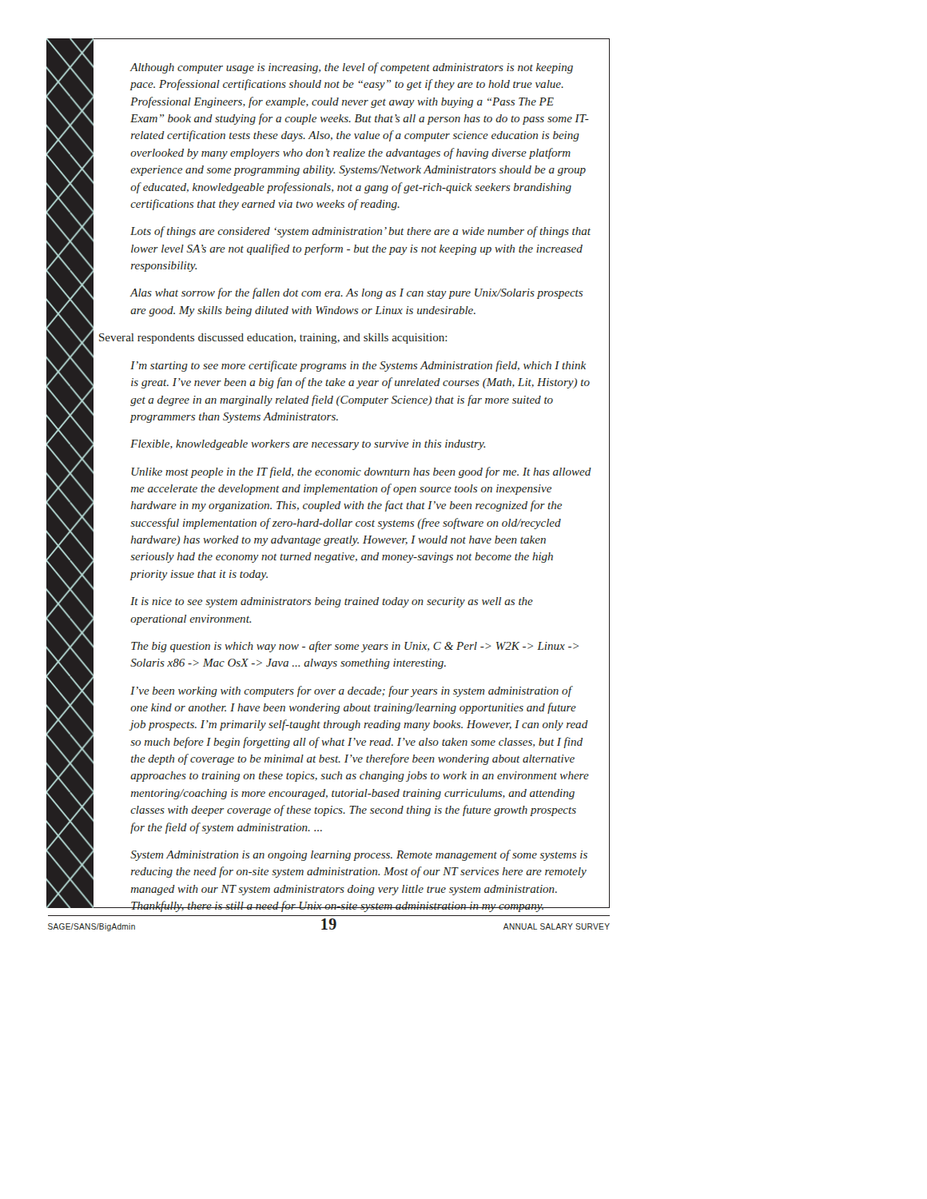Although computer usage is increasing, the level of competent administrators is not keeping pace. Professional certifications should not be “easy” to get if they are to hold true value. Professional Engineers, for example, could never get away with buying a “Pass The PE Exam” book and studying for a couple weeks. But that’s all a person has to do to pass some IT-related certification tests these days. Also, the value of a computer science education is being overlooked by many employers who don’t realize the advantages of having diverse platform experience and some programming ability. Systems/Network Administrators should be a group of educated, knowledgeable professionals, not a gang of get-rich-quick seekers brandishing certifications that they earned via two weeks of reading.
Lots of things are considered ‘system administration’ but there are a wide number of things that lower level SA’s are not qualified to perform - but the pay is not keeping up with the increased responsibility.
Alas what sorrow for the fallen dot com era. As long as I can stay pure Unix/Solaris prospects are good. My skills being diluted with Windows or Linux is undesirable.
Several respondents discussed education, training, and skills acquisition:
I’m starting to see more certificate programs in the Systems Administration field, which I think is great. I’ve never been a big fan of the take a year of unrelated courses (Math, Lit, History) to get a degree in an marginally related field (Computer Science) that is far more suited to programmers than Systems Administrators.
Flexible, knowledgeable workers are necessary to survive in this industry.
Unlike most people in the IT field, the economic downturn has been good for me. It has allowed me accelerate the development and implementation of open source tools on inexpensive hardware in my organization. This, coupled with the fact that I’ve been recognized for the successful implementation of zero-hard-dollar cost systems (free software on old/recycled hardware) has worked to my advantage greatly. However, I would not have been taken seriously had the economy not turned negative, and money-savings not become the high priority issue that it is today.
It is nice to see system administrators being trained today on security as well as the operational environment.
The big question is which way now - after some years in Unix, C & Perl -> W2K -> Linux -> Solaris x86 -> Mac OsX -> Java ... always something interesting.
I’ve been working with computers for over a decade; four years in system administration of one kind or another. I have been wondering about training/learning opportunities and future job prospects. I’m primarily self-taught through reading many books. However, I can only read so much before I begin forgetting all of what I’ve read. I’ve also taken some classes, but I find the depth of coverage to be minimal at best. I’ve therefore been wondering about alternative approaches to training on these topics, such as changing jobs to work in an environment where mentoring/coaching is more encouraged, tutorial-based training curriculums, and attending classes with deeper coverage of these topics. The second thing is the future growth prospects for the field of system administration. ...
System Administration is an ongoing learning process. Remote management of some systems is reducing the need for on-site system administration. Most of our NT services here are remotely managed with our NT system administrators doing very little true system administration. Thankfully, there is still a need for Unix on-site system administration in my company.
SAGE/SANS/BigAdmin
19
ANNUAL SALARY SURVEY